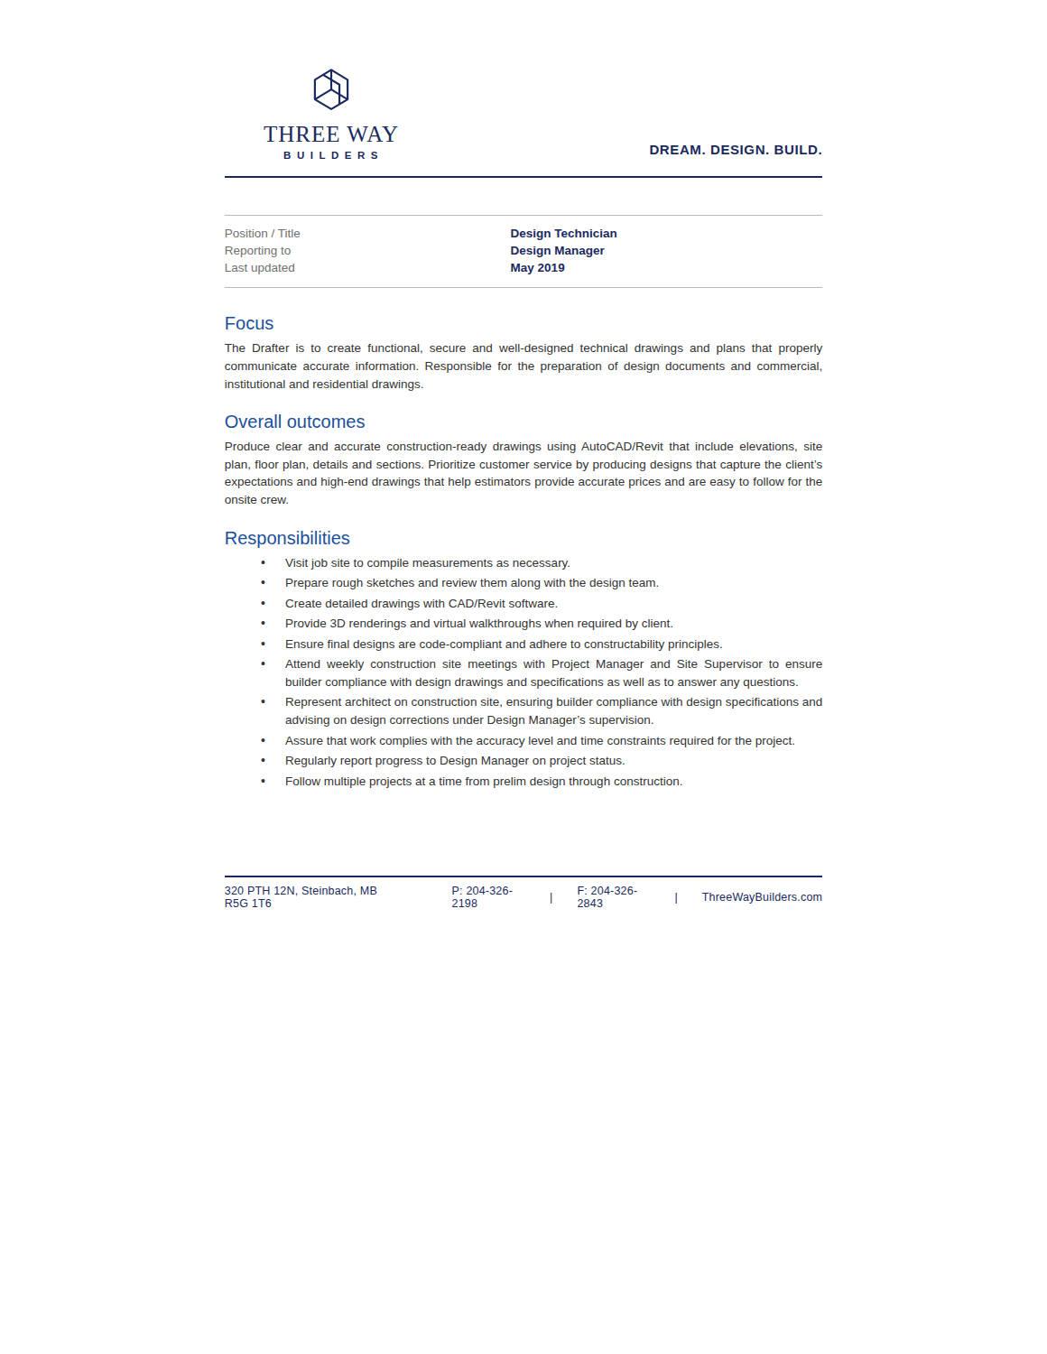THREE WAY
BUILDERS
DREAM. DESIGN. BUILD.
| Position / Title | Design Technician |
| Reporting to | Design Manager |
| Last updated | May 2019 |
Focus
The Drafter is to create functional, secure and well-designed technical drawings and plans that properly communicate accurate information. Responsible for the preparation of design documents and commercial, institutional and residential drawings.
Overall outcomes
Produce clear and accurate construction-ready drawings using AutoCAD/Revit that include elevations, site plan, floor plan, details and sections. Prioritize customer service by producing designs that capture the client’s expectations and high-end drawings that help estimators provide accurate prices and are easy to follow for the onsite crew.
Responsibilities
Visit job site to compile measurements as necessary.
Prepare rough sketches and review them along with the design team.
Create detailed drawings with CAD/Revit software.
Provide 3D renderings and virtual walkthroughs when required by client.
Ensure final designs are code-compliant and adhere to constructability principles.
Attend weekly construction site meetings with Project Manager and Site Supervisor to ensure builder compliance with design drawings and specifications as well as to answer any questions.
Represent architect on construction site, ensuring builder compliance with design specifications and advising on design corrections under Design Manager’s supervision.
Assure that work complies with the accuracy level and time constraints required for the project.
Regularly report progress to Design Manager on project status.
Follow multiple projects at a time from prelim design through construction.
320 PTH 12N, Steinbach, MB R5G 1T6 P: 204-326-2198 | F: 204-326-2843 | ThreeWayBuilders.com